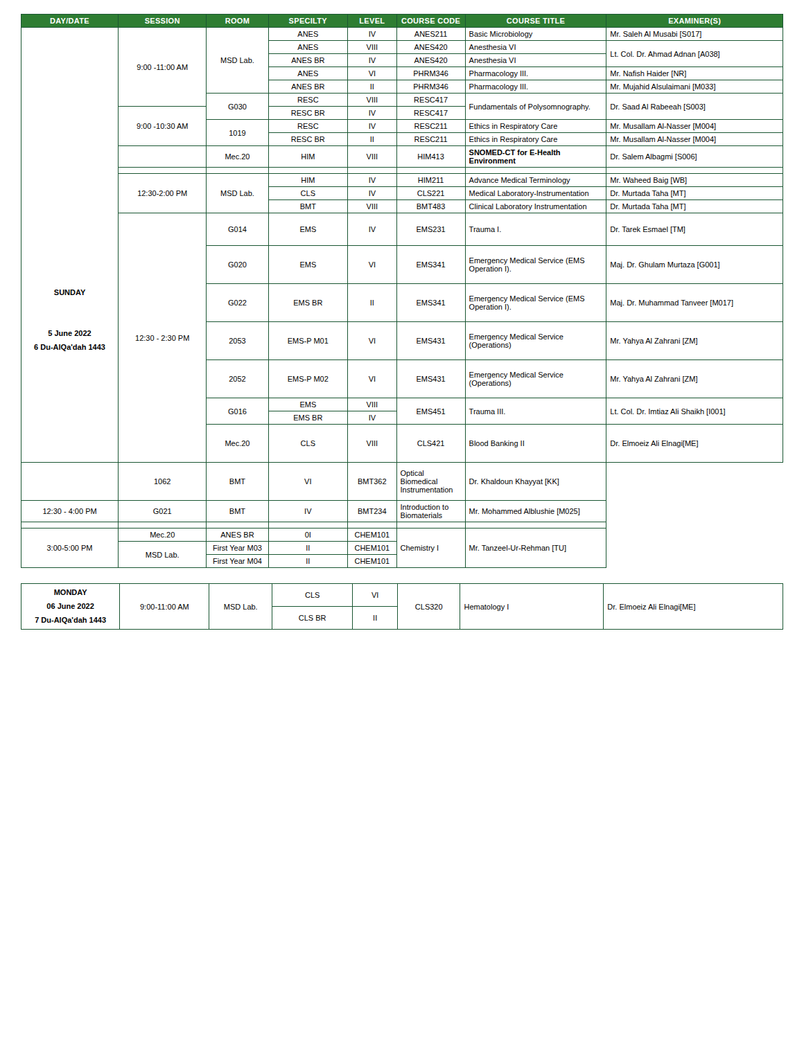| DAY/DATE | SESSION | ROOM | SPECILTY | LEVEL | COURSE CODE | COURSE TITLE | EXAMINER(S) |
| --- | --- | --- | --- | --- | --- | --- | --- |
| SUNDAY 5 June 2022 6 Du-AlQa'dah 1443 | 9:00 -11:00 AM | MSD Lab. | ANES | IV | ANES211 | Basic Microbiology | Mr. Saleh Al Musabi [S017] |
| ANES | VIII | ANES420 | Anesthesia VI | Lt. Col. Dr. Ahmad Adnan [A038] |
| ANES BR | IV | ANES420 | Anesthesia VI |
| ANES | VI | PHRM346 | Pharmacology III. | Mr. Nafish Haider [NR] |
| ANES BR | II | PHRM346 | Pharmacology III. | Mr. Mujahid Alsulaimani [M033] |
| G030 | RESC | VIII | RESC417 | Fundamentals of Polysomnography. | Dr. Saad Al Rabeeah [S003] |
| 9:00 -10:30 AM | RESC BR | IV | RESC417 |
| 1019 | RESC | IV | RESC211 | Ethics in Respiratory Care | Mr. Musallam Al-Nasser [M004] |
| RESC BR | II | RESC211 | Ethics in Respiratory Care | Mr. Musallam Al-Nasser [M004] |
| | Mec.20 | HIM | VIII | HIM413 | SNOMED-CT for E-Health Environment | Dr. Salem Albagmi [S006] |
| 12:30-2:00 PM | MSD Lab. | HIM | IV | HIM211 | Advance Medical Terminology | Mr. Waheed Baig [WB] |
| CLS | IV | CLS221 | Medical Laboratory-Instrumentation | Dr. Murtada Taha [MT] |
| BMT | VIII | BMT483 | Clinical Laboratory Instrumentation | Dr. Murtada Taha [MT] |
| 12:30 - 2:30 PM | G014 | EMS | IV | EMS231 | Trauma I. | Dr. Tarek Esmael [TM] |
| G020 | EMS | VI | EMS341 | Emergency Medical Service (EMS Operation I). | Maj. Dr. Ghulam Murtaza [G001] |
| G022 | EMS BR | II | EMS341 | Emergency Medical Service (EMS Operation I). | Maj. Dr. Muhammad Tanveer [M017] |
| 2053 | EMS-P M01 | VI | EMS431 | Emergency Medical Service (Operations) | Mr. Yahya Al Zahrani [ZM] |
| 2052 | EMS-P M02 | VI | EMS431 | Emergency Medical Service (Operations) | Mr. Yahya Al Zahrani [ZM] |
| G016 | EMS | VIII | EMS451 | Trauma III. | Lt. Col. Dr. Imtiaz Ali Shaikh [I001] |
| EMS BR | IV |
| Mec.20 | CLS | VIII | CLS421 | Blood Banking II | Dr. Elmoeiz Ali Elnagi[ME] |
| | 1062 | BMT | VI | BMT362 | Optical Biomedical Instrumentation | Dr. Khaldoun Khayyat [KK] |
| 12:30 - 4:00 PM | G021 | BMT | IV | BMT234 | Introduction to Biomaterials | Mr. Mohammed Alblushie [M025] |
| 3:00-5:00 PM | Mec.20 | ANES BR | 0I | CHEM101 | Chemistry I | Mr. Tanzeel-Ur-Rehman [TU] |
| MSD Lab. | First Year M03 | II | CHEM101 |
| First Year M04 | II | CHEM101 |
| MONDAY 06 June 2022 7 Du-AlQa'dah 1443 | 9:00-11:00 AM | MSD Lab. | CLS | VI | CLS320 | Hematology I | Dr. Elmoeiz Ali Elnagi[ME] |
| CLS BR | II |